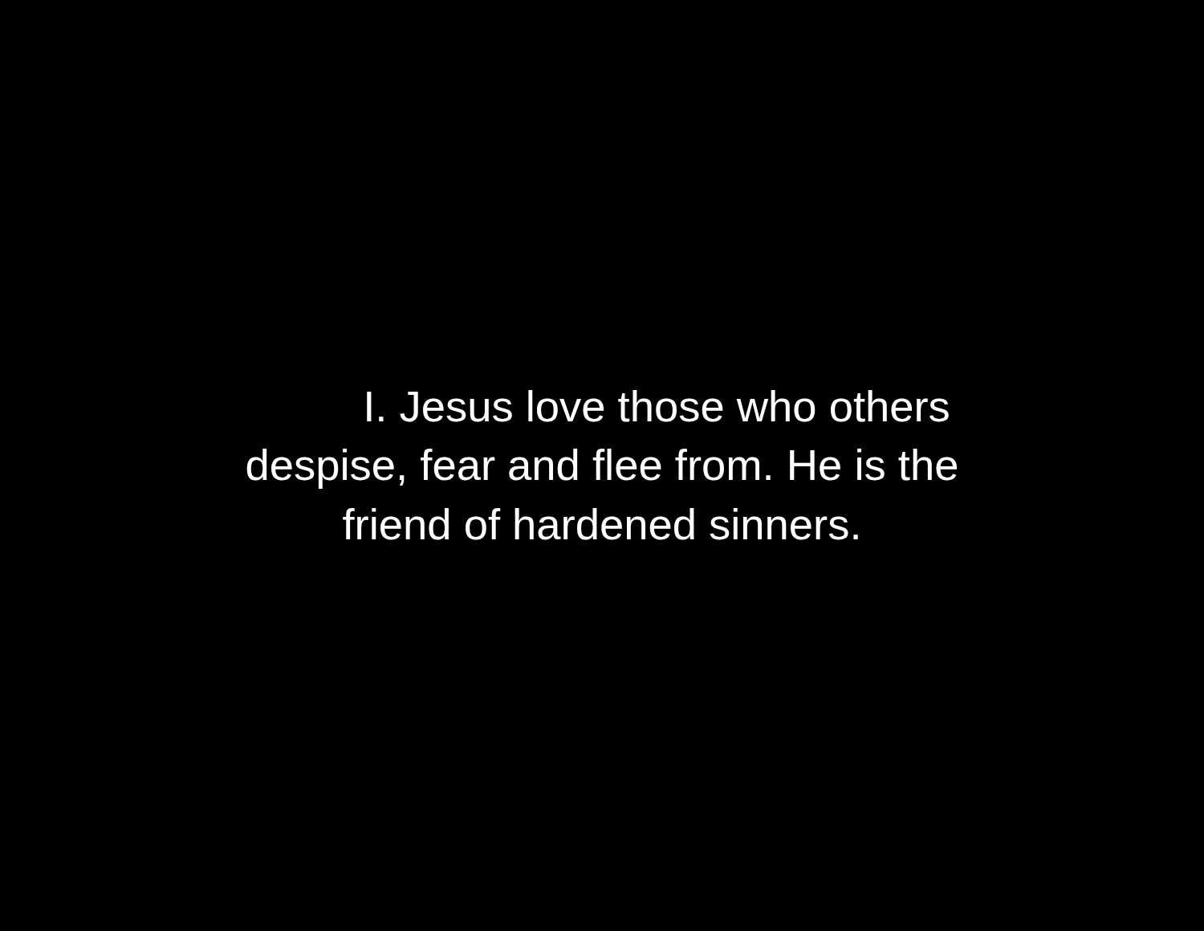I. Jesus love those who others despise, fear and flee from. He is the friend of hardened sinners.